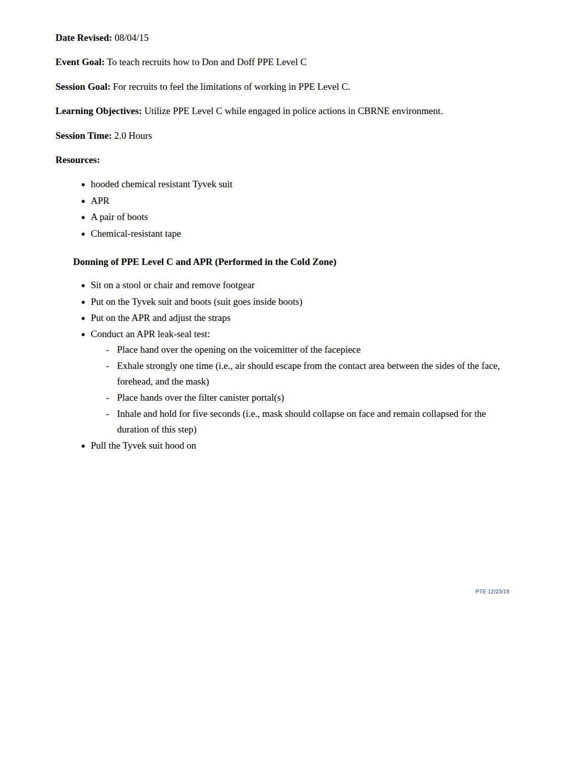Date Revised: 08/04/15
Event Goal: To teach recruits how to Don and Doff PPE Level C
Session Goal: For recruits to feel the limitations of working in PPE Level C.
Learning Objectives: Utilize PPE Level C while engaged in police actions in CBRNE environment.
Session Time: 2.0 Hours
Resources:
hooded chemical resistant Tyvek suit
APR
A pair of boots
Chemical-resistant tape
Donning of PPE Level C and APR (Performed in the Cold Zone)
Sit on a stool or chair and remove footgear
Put on the Tyvek suit and boots (suit goes inside boots)
Put on the APR and adjust the straps
Conduct an APR leak-seal test:
Place hand over the opening on the voicemitter of the facepiece
Exhale strongly one time (i.e., air should escape from the contact area between the sides of the face, forehead, and the mask)
Place hands over the filter canister portal(s)
Inhale and hold for five seconds (i.e., mask should collapse on face and remain collapsed for the duration of this step)
Pull the Tyvek suit hood on
PTE 12/23/19